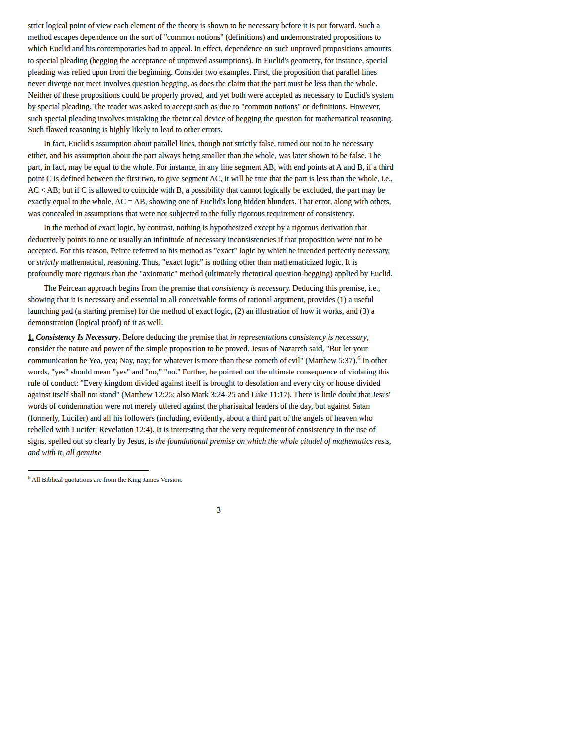strict logical point of view each element of the theory is shown to be necessary before it is put forward. Such a method escapes dependence on the sort of "common notions" (definitions) and undemonstrated propositions to which Euclid and his contemporaries had to appeal. In effect, dependence on such unproved propositions amounts to special pleading (begging the acceptance of unproved assumptions). In Euclid's geometry, for instance, special pleading was relied upon from the beginning. Consider two examples. First, the proposition that parallel lines never diverge nor meet involves question begging, as does the claim that the part must be less than the whole. Neither of these propositions could be properly proved, and yet both were accepted as necessary to Euclid's system by special pleading. The reader was asked to accept such as due to "common notions" or definitions. However, such special pleading involves mistaking the rhetorical device of begging the question for mathematical reasoning. Such flawed reasoning is highly likely to lead to other errors.
In fact, Euclid's assumption about parallel lines, though not strictly false, turned out not to be necessary either, and his assumption about the part always being smaller than the whole, was later shown to be false. The part, in fact, may be equal to the whole. For instance, in any line segment AB, with end points at A and B, if a third point C is defined between the first two, to give segment AC, it will be true that the part is less than the whole, i.e., AC < AB; but if C is allowed to coincide with B, a possibility that cannot logically be excluded, the part may be exactly equal to the whole, AC = AB, showing one of Euclid's long hidden blunders. That error, along with others, was concealed in assumptions that were not subjected to the fully rigorous requirement of consistency.
In the method of exact logic, by contrast, nothing is hypothesized except by a rigorous derivation that deductively points to one or usually an infinitude of necessary inconsistencies if that proposition were not to be accepted. For this reason, Peirce referred to his method as "exact" logic by which he intended perfectly necessary, or strictly mathematical, reasoning. Thus, "exact logic" is nothing other than mathematicized logic. It is profoundly more rigorous than the "axiomatic" method (ultimately rhetorical question-begging) applied by Euclid.
The Peircean approach begins from the premise that consistency is necessary. Deducing this premise, i.e., showing that it is necessary and essential to all conceivable forms of rational argument, provides (1) a useful launching pad (a starting premise) for the method of exact logic, (2) an illustration of how it works, and (3) a demonstration (logical proof) of it as well.
1. Consistency Is Necessary. Before deducing the premise that in representations consistency is necessary, consider the nature and power of the simple proposition to be proved. Jesus of Nazareth said, "But let your communication be Yea, yea; Nay, nay; for whatever is more than these cometh of evil" (Matthew 5:37).6 In other words, "yes" should mean "yes" and "no," "no." Further, he pointed out the ultimate consequence of violating this rule of conduct: "Every kingdom divided against itself is brought to desolation and every city or house divided against itself shall not stand" (Matthew 12:25; also Mark 3:24-25 and Luke 11:17). There is little doubt that Jesus' words of condemnation were not merely uttered against the pharisaical leaders of the day, but against Satan (formerly, Lucifer) and all his followers (including, evidently, about a third part of the angels of heaven who rebelled with Lucifer; Revelation 12:4). It is interesting that the very requirement of consistency in the use of signs, spelled out so clearly by Jesus, is the foundational premise on which the whole citadel of mathematics rests, and with it, all genuine
6 All Biblical quotations are from the King James Version.
3